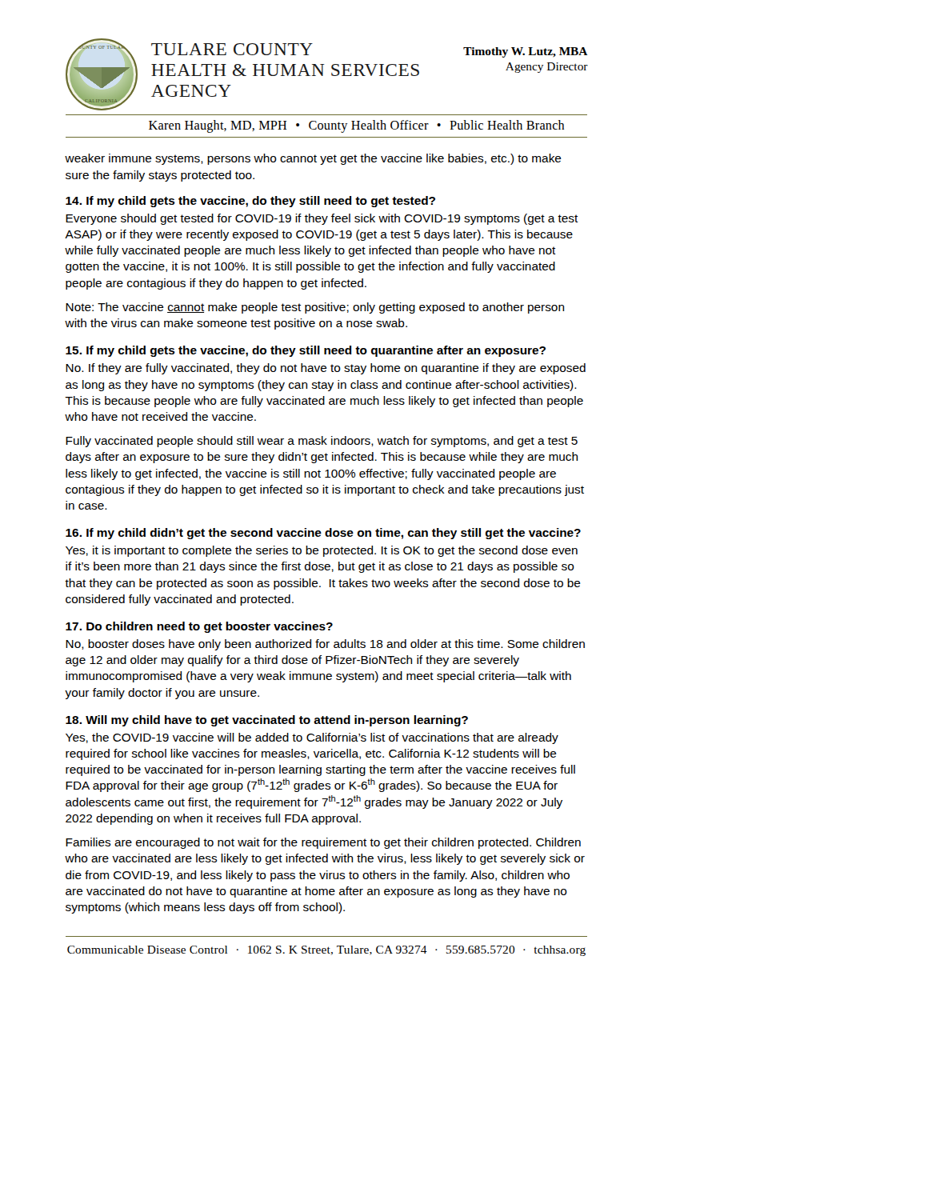TULARE COUNTY HEALTH & HUMAN SERVICES AGENCY
Timothy W. Lutz, MBA
Agency Director
Karen Haught, MD, MPH • County Health Officer • Public Health Branch
weaker immune systems, persons who cannot yet get the vaccine like babies, etc.) to make sure the family stays protected too.
14. If my child gets the vaccine, do they still need to get tested?
Everyone should get tested for COVID-19 if they feel sick with COVID-19 symptoms (get a test ASAP) or if they were recently exposed to COVID-19 (get a test 5 days later). This is because while fully vaccinated people are much less likely to get infected than people who have not gotten the vaccine, it is not 100%. It is still possible to get the infection and fully vaccinated people are contagious if they do happen to get infected.
Note: The vaccine cannot make people test positive; only getting exposed to another person with the virus can make someone test positive on a nose swab.
15. If my child gets the vaccine, do they still need to quarantine after an exposure?
No. If they are fully vaccinated, they do not have to stay home on quarantine if they are exposed as long as they have no symptoms (they can stay in class and continue after-school activities). This is because people who are fully vaccinated are much less likely to get infected than people who have not received the vaccine.
Fully vaccinated people should still wear a mask indoors, watch for symptoms, and get a test 5 days after an exposure to be sure they didn’t get infected. This is because while they are much less likely to get infected, the vaccine is still not 100% effective; fully vaccinated people are contagious if they do happen to get infected so it is important to check and take precautions just in case.
16. If my child didn’t get the second vaccine dose on time, can they still get the vaccine?
Yes, it is important to complete the series to be protected. It is OK to get the second dose even if it’s been more than 21 days since the first dose, but get it as close to 21 days as possible so that they can be protected as soon as possible. It takes two weeks after the second dose to be considered fully vaccinated and protected.
17. Do children need to get booster vaccines?
No, booster doses have only been authorized for adults 18 and older at this time. Some children age 12 and older may qualify for a third dose of Pfizer-BioNTech if they are severely immunocompromised (have a very weak immune system) and meet special criteria—talk with your family doctor if you are unsure.
18. Will my child have to get vaccinated to attend in-person learning?
Yes, the COVID-19 vaccine will be added to California’s list of vaccinations that are already required for school like vaccines for measles, varicella, etc. California K-12 students will be required to be vaccinated for in-person learning starting the term after the vaccine receives full FDA approval for their age group (7th-12th grades or K-6th grades). So because the EUA for adolescents came out first, the requirement for 7th-12th grades may be January 2022 or July 2022 depending on when it receives full FDA approval.
Families are encouraged to not wait for the requirement to get their children protected. Children who are vaccinated are less likely to get infected with the virus, less likely to get severely sick or die from COVID-19, and less likely to pass the virus to others in the family. Also, children who are vaccinated do not have to quarantine at home after an exposure as long as they have no symptoms (which means less days off from school).
Communicable Disease Control · 1062 S. K Street, Tulare, CA 93274 · 559.685.5720 · tchhsa.org